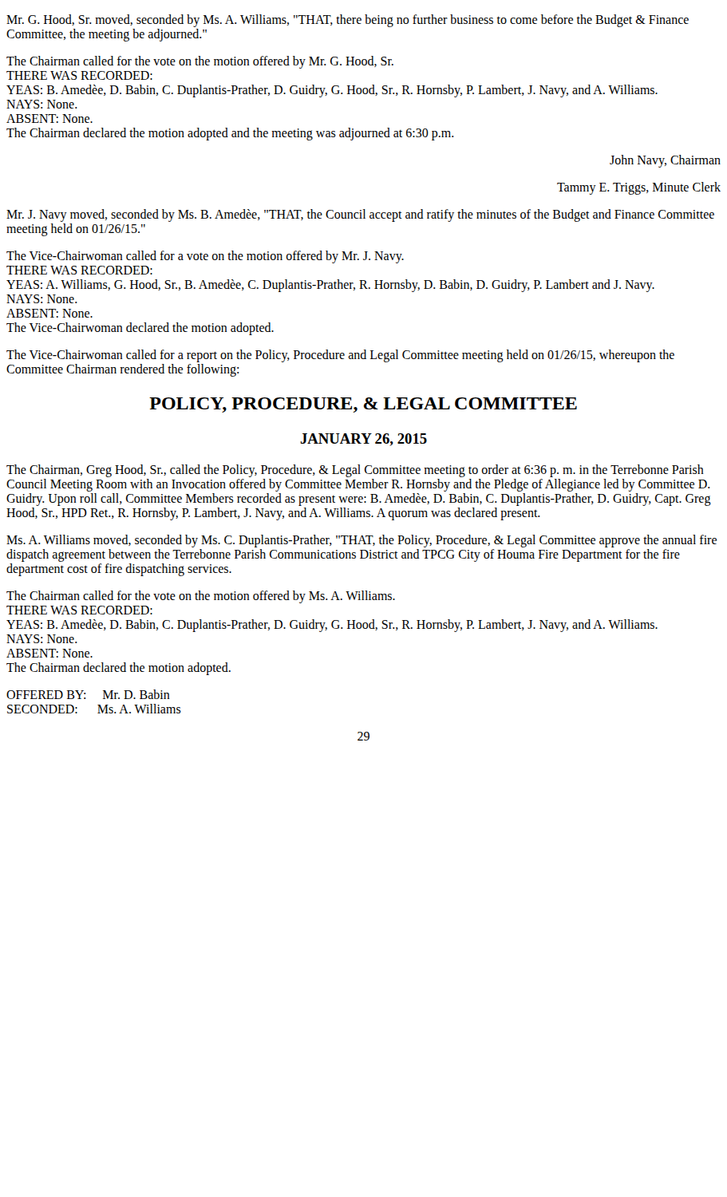Mr. G. Hood, Sr. moved, seconded by Ms. A. Williams, "THAT, there being no further business to come before the Budget & Finance Committee, the meeting be adjourned."
The Chairman called for the vote on the motion offered by Mr. G. Hood, Sr.
THERE WAS RECORDED:
YEAS: B. Amedèe, D. Babin, C. Duplantis-Prather, D. Guidry, G. Hood, Sr., R. Hornsby, P. Lambert, J. Navy, and A. Williams.
NAYS: None.
ABSENT: None.
The Chairman declared the motion adopted and the meeting was adjourned at 6:30 p.m.
John Navy, Chairman
Tammy E. Triggs, Minute Clerk
Mr. J. Navy moved, seconded by Ms. B. Amedèe, "THAT, the Council accept and ratify the minutes of the Budget and Finance Committee meeting held on 01/26/15."
The Vice-Chairwoman called for a vote on the motion offered by Mr. J. Navy.
THERE WAS RECORDED:
YEAS: A. Williams, G. Hood, Sr., B. Amedèe, C. Duplantis-Prather, R. Hornsby, D. Babin, D. Guidry, P. Lambert and J. Navy.
NAYS: None.
ABSENT: None.
The Vice-Chairwoman declared the motion adopted.
The Vice-Chairwoman called for a report on the Policy, Procedure and Legal Committee meeting held on 01/26/15, whereupon the Committee Chairman rendered the following:
POLICY, PROCEDURE, & LEGAL COMMITTEE
JANUARY 26, 2015
The Chairman, Greg Hood, Sr., called the Policy, Procedure, & Legal Committee meeting to order at 6:36 p. m. in the Terrebonne Parish Council Meeting Room with an Invocation offered by Committee Member R. Hornsby and the Pledge of Allegiance led by Committee D. Guidry. Upon roll call, Committee Members recorded as present were: B. Amedèe, D. Babin, C. Duplantis-Prather, D. Guidry, Capt. Greg Hood, Sr., HPD Ret., R. Hornsby, P. Lambert, J. Navy, and A. Williams. A quorum was declared present.
Ms. A. Williams moved, seconded by Ms. C. Duplantis-Prather, "THAT, the Policy, Procedure, & Legal Committee approve the annual fire dispatch agreement between the Terrebonne Parish Communications District and TPCG City of Houma Fire Department for the fire department cost of fire dispatching services.
The Chairman called for the vote on the motion offered by Ms. A. Williams.
THERE WAS RECORDED:
YEAS: B. Amedèe, D. Babin, C. Duplantis-Prather, D. Guidry, G. Hood, Sr., R. Hornsby, P. Lambert, J. Navy, and A. Williams.
NAYS: None.
ABSENT: None.
The Chairman declared the motion adopted.
OFFERED BY: Mr. D. Babin
SECONDED: Ms. A. Williams
29